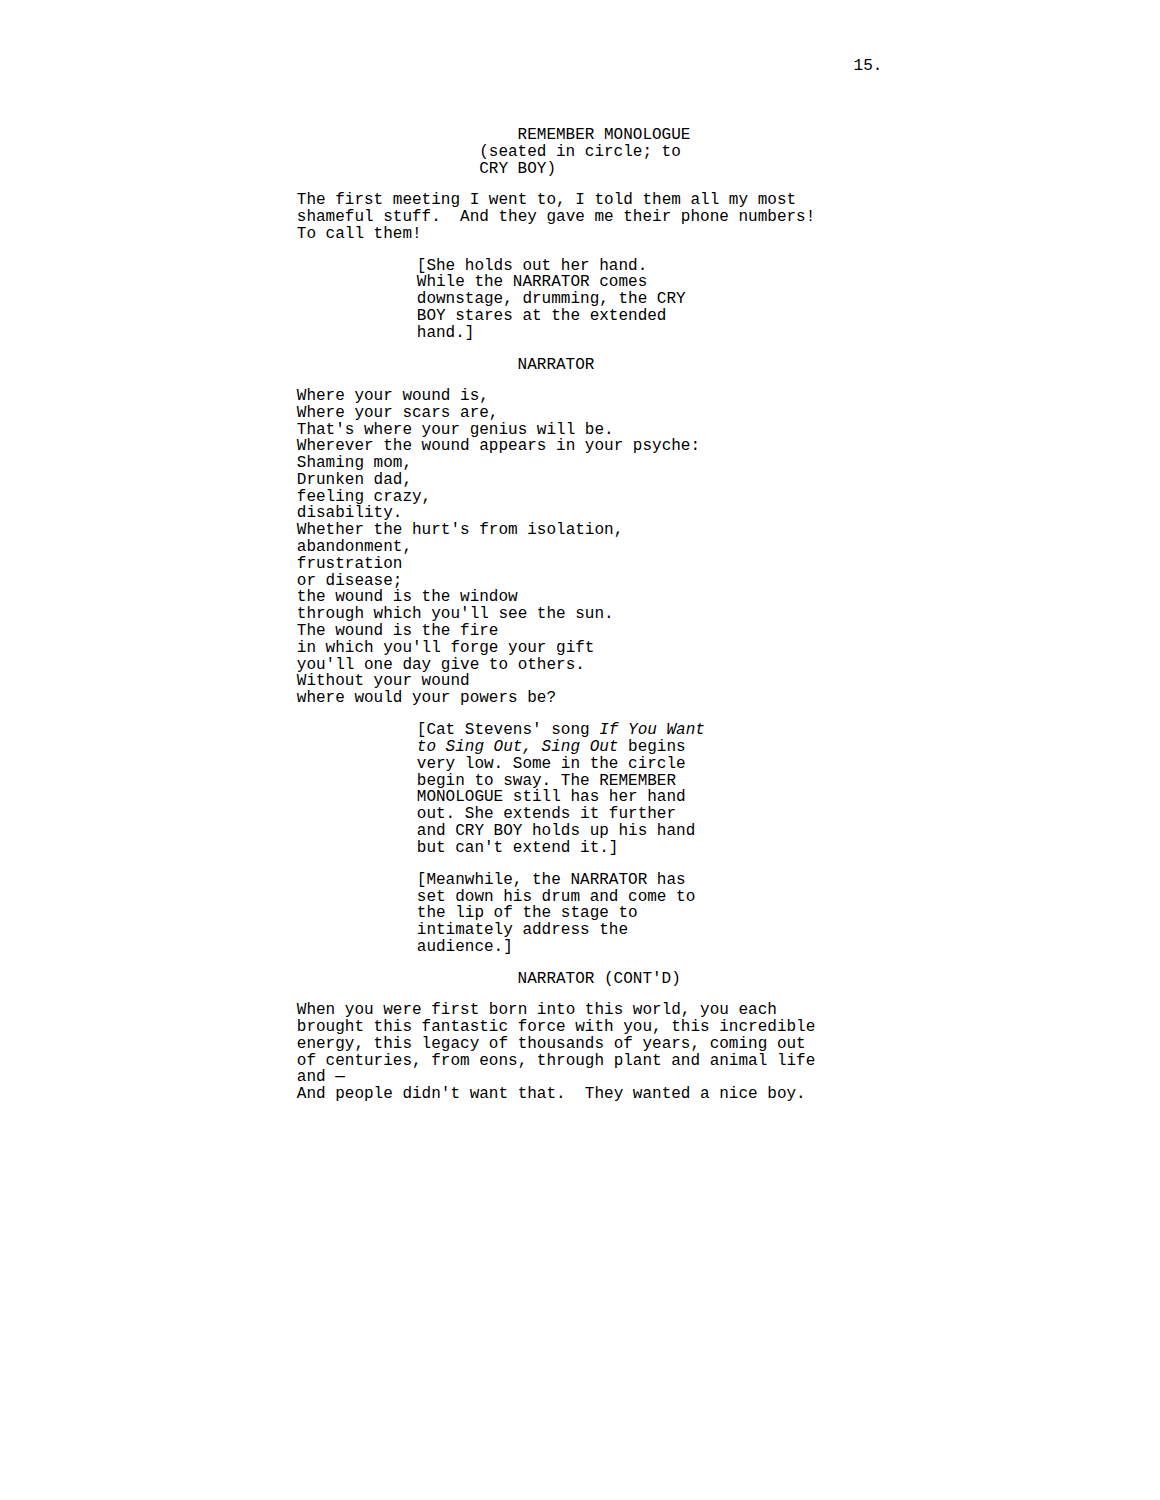15.
REMEMBER MONOLOGUE
(seated in circle; to CRY BOY)
The first meeting I went to, I told them all my most shameful stuff. And they gave me their phone numbers! To call them!
[She holds out her hand. While the NARRATOR comes downstage, drumming, the CRY BOY stares at the extended hand.]
NARRATOR
Where your wound is, Where your scars are, That's where your genius will be. Wherever the wound appears in your psyche: Shaming mom, Drunken dad, feeling crazy, disability. Whether the hurt's from isolation, abandonment, frustration or disease; the wound is the window through which you'll see the sun. The wound is the fire in which you'll forge your gift you'll one day give to others. Without your wound where would your powers be?
[Cat Stevens' song If You Want to Sing Out, Sing Out begins very low. Some in the circle begin to sway. The REMEMBER MONOLOGUE still has her hand out. She extends it further and CRY BOY holds up his hand but can't extend it.]
[Meanwhile, the NARRATOR has set down his drum and come to the lip of the stage to intimately address the audience.]
NARRATOR (CONT'D)
When you were first born into this world, you each brought this fantastic force with you, this incredible energy, this legacy of thousands of years, coming out of centuries, from eons, through plant and animal life and — And people didn't want that. They wanted a nice boy.